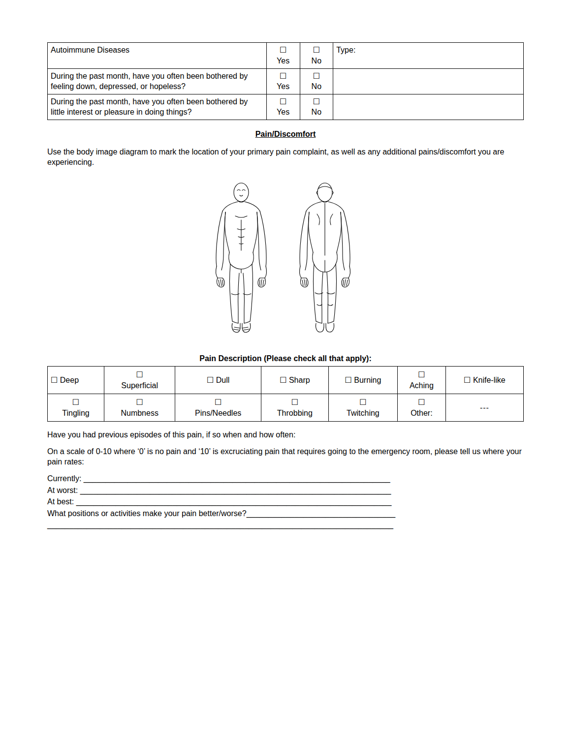| Autoimmune Diseases | ☐ Yes | ☐ No | Type: |
| During the past month, have you often been bothered by feeling down, depressed, or hopeless? | ☐ Yes | ☐ No | |
| During the past month, have you often been bothered by little interest or pleasure in doing things? | ☐ Yes | ☐ No | |
Pain/Discomfort
Use the body image diagram to mark the location of your primary pain complaint, as well as any additional pains/discomfort you are experiencing.
Pain Description (Please check all that apply):
| ☐ Deep | ☐ Superficial | ☐ Dull | ☐ Sharp | ☐ Burning | ☐ Aching | ☐ Knife-like |
| ☐ Tingling | ☐ Numbness | ☐ Pins/Needles | ☐ Throbbing | ☐ Twitching | ☐ Other: | --- |
Have you had previous episodes of this pain, if so when and how often:
On a scale of 0-10 where ‘0’ is no pain and ‘10’ is excruciating pain that requires going to the emergency room, please tell us where your pain rates:
Currently: ______________________________________________________________________
At worst: _______________________________________________________________________
At best: ________________________________________________________________________
What positions or activities make your pain better/worse?__________________________________
_______________________________________________________________________________